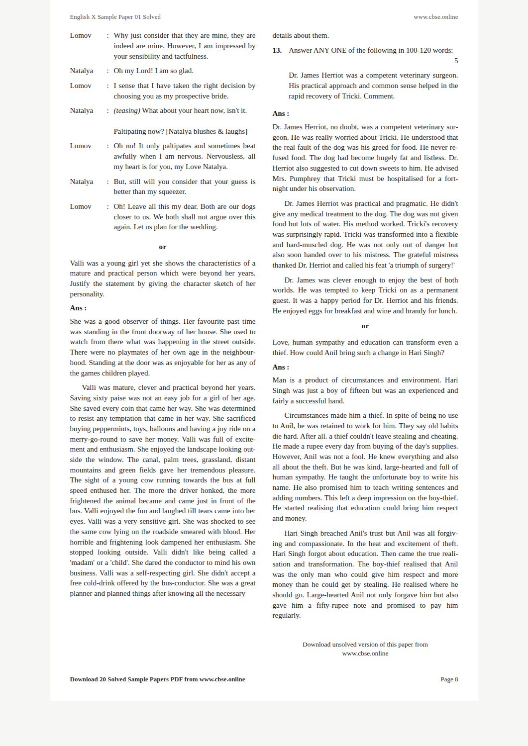English X Sample Paper 01 Solved www.cbse.online
| Lomov | : | Why just consider that they are mine, they are indeed are mine. However, I am impressed by your sensibility and tactfulness. |
| Natalya | : | Oh my Lord! I am so glad. |
| Lomov | : | I sense that I have taken the right decision by choosing you as my prospective bride. |
| Natalya | : | (teasing) What about your heart now, isn't it. Paltipating now? [Natalya blushes & laughs] |
| Lomov | : | Oh no! It only paltipates and sometimes beat awfully when I am nervous. Nervousless, all my heart is for you, my Love Natalya. |
| Natalya | : | But, still will you consider that your guess is better than my squeezer. |
| Lomov | : | Oh! Leave all this my dear. Both are our dogs closer to us. We both shall not argue over this again. Let us plan for the wedding. |
or
Valli was a young girl yet she shows the characteristics of a mature and practical person which were beyond her years. Justify the statement by giving the character sketch of her personality.
Ans :
She was a good observer of things. Her favourite past time was standing in the front doorway of her house. She used to watch from there what was happening in the street outside. There were no playmates of her own age in the neighbourhood. Standing at the door was as enjoyable for her as any of the games children played.
Valli was mature, clever and practical beyond her years. Saving sixty paise was not an easy job for a girl of her age. She saved every coin that came her way. She was determined to resist any temptation that came in her way. She sacrificed buying peppermints, toys, balloons and having a joy ride on a merry-go-round to save her money. Valli was full of excitement and enthusiasm. She enjoyed the landscape looking outside the window. The canal, palm trees, grassland, distant mountains and green fields gave her tremendous pleasure. The sight of a young cow running towards the bus at full speed enthused her. The more the driver honked, the more frightened the animal became and came just in front of the bus. Valli enjoyed the fun and laughed till tears came into her eyes. Valli was a very sensitive girl. She was shocked to see the same cow lying on the roadside smeared with blood. Her horrible and frightening look dampened her enthusiasm. She stopped looking outside. Valli didn't like being called a 'madam' or a 'child'. She dared the conductor to mind his own business. Valli was a self-respecting girl. She didn't accept a free cold-drink offered by the bus-conductor. She was a great planner and planned things after knowing all the necessary
details about them.
13.
Answer ANY ONE of the following in 100-120 words:
5
Dr. James Herriot was a competent veterinary surgeon. His practical approach and common sense helped in the rapid recovery of Tricki. Comment.
Ans :
Dr. James Herriot, no doubt, was a competent veterinary surgeon. He was really worried about Tricki. He understood that the real fault of the dog was his greed for food. He never refused food. The dog had become hugely fat and listless. Dr. Herriot also suggested to cut down sweets to him. He advised Mrs. Pumphrey that Tricki must be hospitalised for a fortnight under his observation.
Dr. James Herriot was practical and pragmatic. He didn't give any medical treatment to the dog. The dog was not given food but lots of water. His method worked. Tricki's recovery was surprisingly rapid. Tricki was transformed into a flexible and hard-muscled dog. He was not only out of danger but also soon handed over to his mistress. The grateful mistress thanked Dr. Herriot and called his feat 'a triumph of surgery!'
Dr. James was clever enough to enjoy the best of both worlds. He was tempted to keep Tricki on as a permanent guest. It was a happy period for Dr. Herriot and his friends. He enjoyed eggs for breakfast and wine and brandy for lunch.
or
Love, human sympathy and education can transform even a thief. How could Anil bring such a change in Hari Singh?
Ans :
Man is a product of circumstances and environment. Hari Singh was just a boy of fifteen but was an experienced and fairly a successful hand.
Circumstances made him a thief. In spite of being no use to Anil, he was retained to work for him. They say old habits die hard. After all. a thief couldn't leave stealing and cheating. He made a rupee every day from buying of the day's supplies. However, Anil was not a fool. He knew everything and also all about the theft. But he was kind, large-hearted and full of human sympathy. He taught the unfortunate boy to write his name. He also promised him to teach writing sentences and adding numbers. This left a deep impression on the boy-thief. He started realising that education could bring him respect and money.
Hari Singh breached Anil's trust but Anil was all forgiving and compassionate. In the heat and excitement of theft. Hari Singh forgot about education. Then came the true realisation and transformation. The boy-thief realised that Anil was the only man who could give him respect and more money than he could get by stealing. He realised where he should go. Large-hearted Anil not only forgave him but also gave him a fifty-rupee note and promised to pay him regularly.
Download unsolved version of this paper from
www.cbse.online
Download 20 Solved Sample Papers PDF from www.cbse.online Page 8